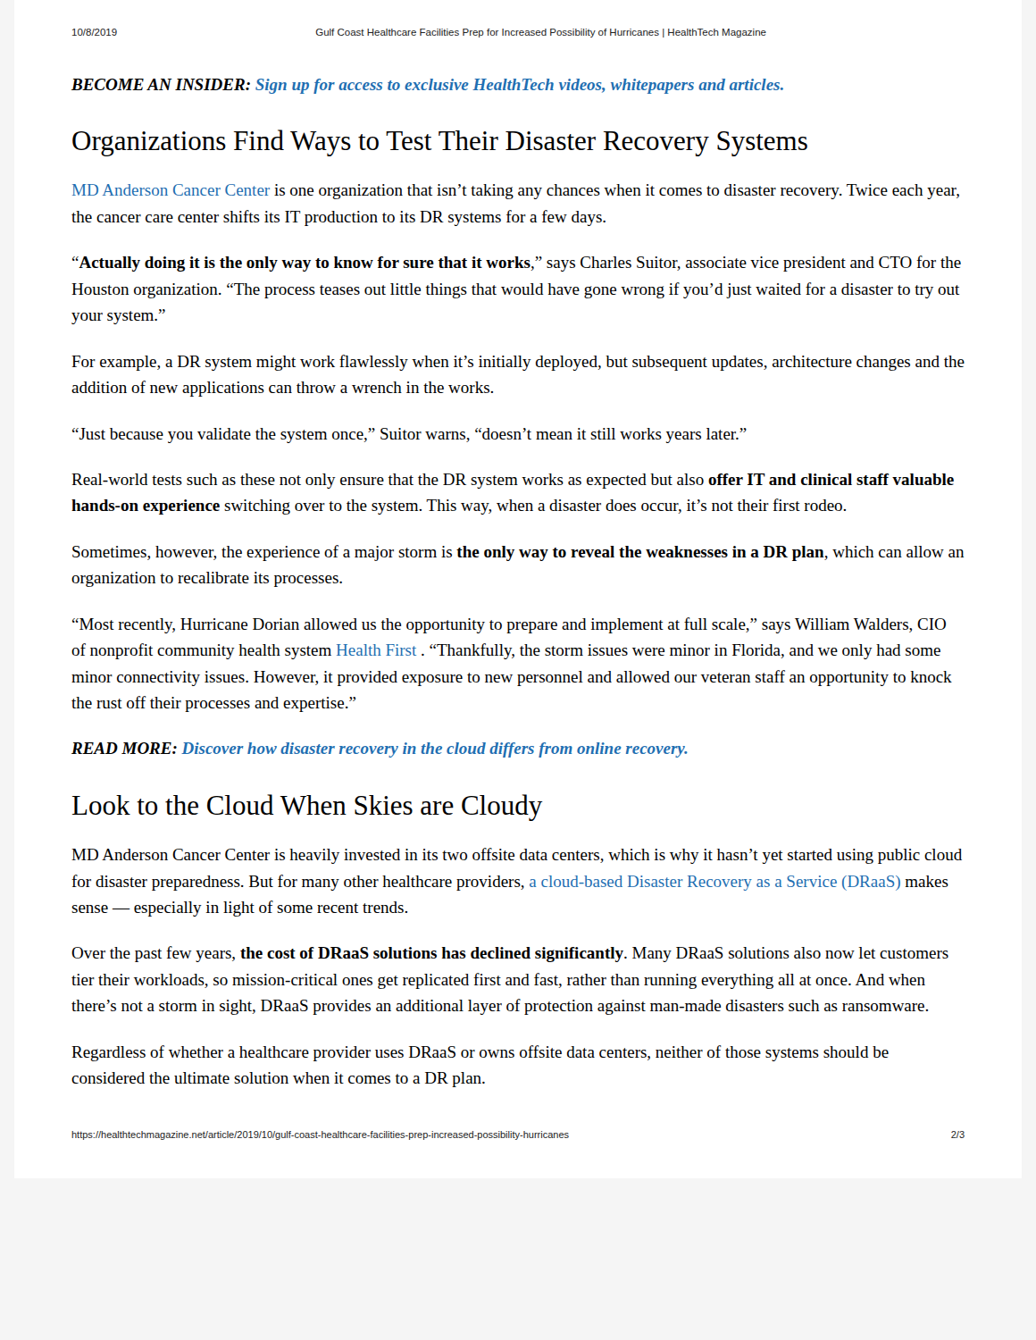10/8/2019 Gulf Coast Healthcare Facilities Prep for Increased Possibility of Hurricanes | HealthTech Magazine
BECOME AN INSIDER: Sign up for access to exclusive HealthTech videos, whitepapers and articles.
Organizations Find Ways to Test Their Disaster Recovery Systems
MD Anderson Cancer Center is one organization that isn’t taking any chances when it comes to disaster recovery. Twice each year, the cancer care center shifts its IT production to its DR systems for a few days.
“Actually doing it is the only way to know for sure that it works,” says Charles Suitor, associate vice president and CTO for the Houston organization. “The process teases out little things that would have gone wrong if you’d just waited for a disaster to try out your system.”
For example, a DR system might work flawlessly when it’s initially deployed, but subsequent updates, architecture changes and the addition of new applications can throw a wrench in the works.
“Just because you validate the system once,” Suitor warns, “doesn’t mean it still works years later.”
Real-world tests such as these not only ensure that the DR system works as expected but also offer IT and clinical staff valuable hands-on experience switching over to the system. This way, when a disaster does occur, it’s not their first rodeo.
Sometimes, however, the experience of a major storm is the only way to reveal the weaknesses in a DR plan, which can allow an organization to recalibrate its processes.
“Most recently, Hurricane Dorian allowed us the opportunity to prepare and implement at full scale,” says William Walders, CIO of nonprofit community health system Health First . “Thankfully, the storm issues were minor in Florida, and we only had some minor connectivity issues. However, it provided exposure to new personnel and allowed our veteran staff an opportunity to knock the rust off their processes and expertise.”
READ MORE: Discover how disaster recovery in the cloud differs from online recovery.
Look to the Cloud When Skies are Cloudy
MD Anderson Cancer Center is heavily invested in its two offsite data centers, which is why it hasn’t yet started using public cloud for disaster preparedness. But for many other healthcare providers, a cloud-based Disaster Recovery as a Service (DRaaS) makes sense — especially in light of some recent trends.
Over the past few years, the cost of DRaaS solutions has declined significantly. Many DRaaS solutions also now let customers tier their workloads, so mission-critical ones get replicated first and fast, rather than running everything all at once. And when there’s not a storm in sight, DRaaS provides an additional layer of protection against man-made disasters such as ransomware.
Regardless of whether a healthcare provider uses DRaaS or owns offsite data centers, neither of those systems should be considered the ultimate solution when it comes to a DR plan.
https://healthtechmagazine.net/article/2019/10/gulf-coast-healthcare-facilities-prep-increased-possibility-hurricanes 2/3